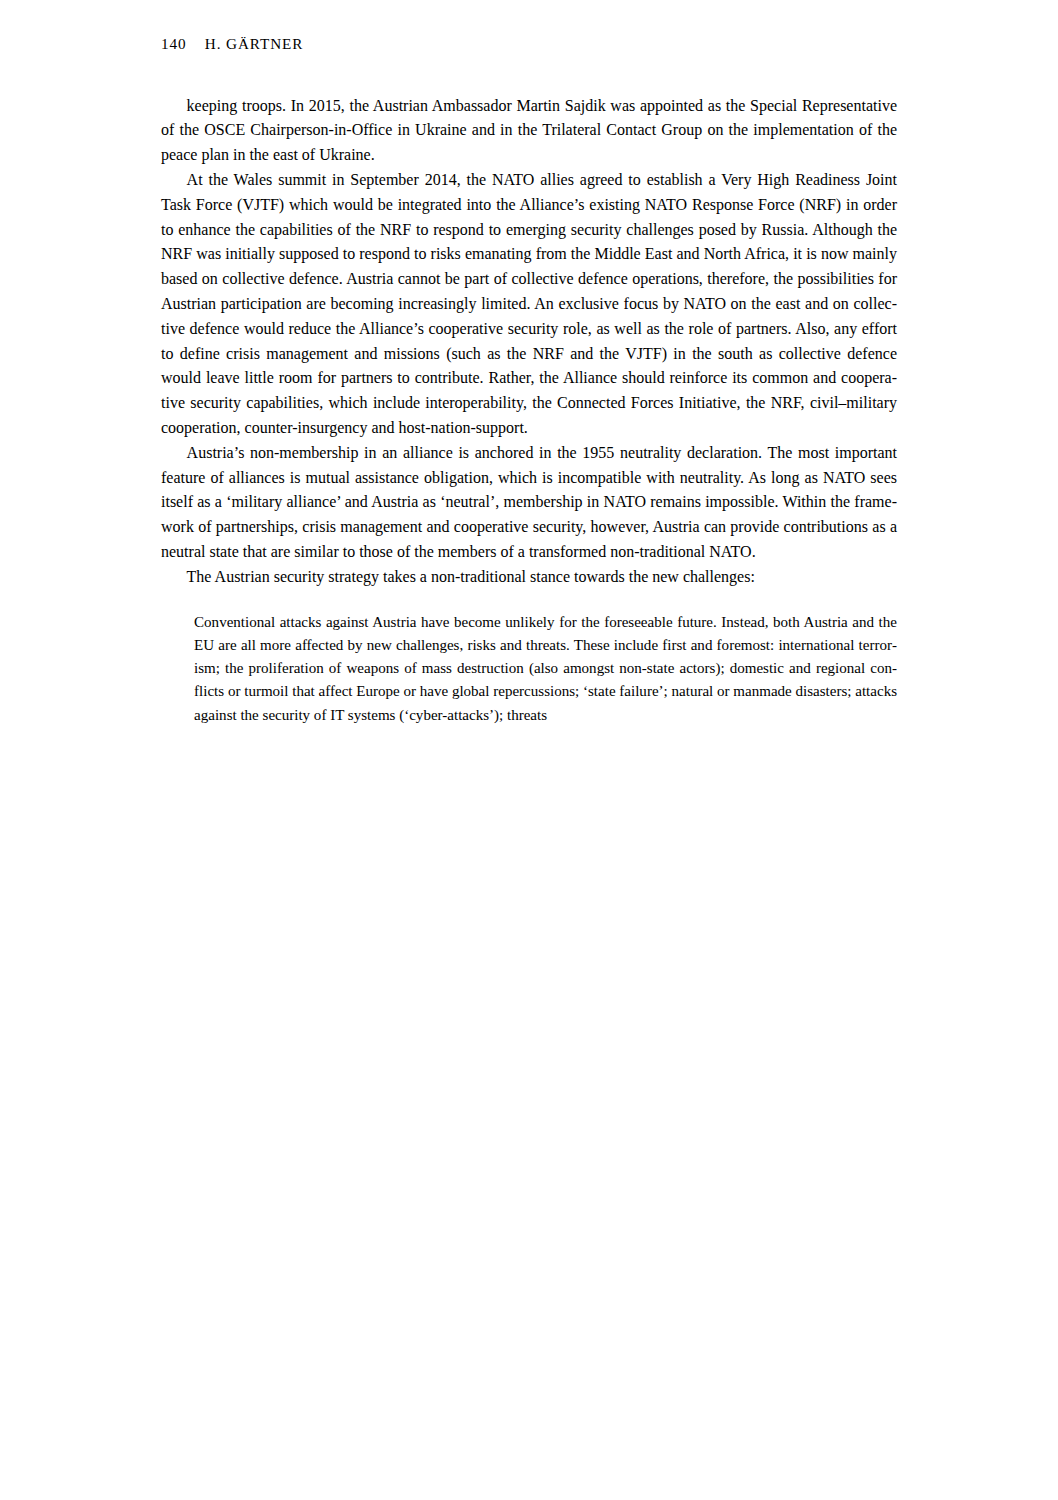140 H. GÄRTNER
keeping troops. In 2015, the Austrian Ambassador Martin Sajdik was appointed as the Special Representative of the OSCE Chairperson-in-Office in Ukraine and in the Trilateral Contact Group on the implementation of the peace plan in the east of Ukraine.
At the Wales summit in September 2014, the NATO allies agreed to establish a Very High Readiness Joint Task Force (VJTF) which would be integrated into the Alliance’s existing NATO Response Force (NRF) in order to enhance the capabilities of the NRF to respond to emerging security challenges posed by Russia. Although the NRF was initially supposed to respond to risks emanating from the Middle East and North Africa, it is now mainly based on collective defence. Austria cannot be part of collective defence operations, therefore, the possibilities for Austrian participation are becoming increasingly limited. An exclusive focus by NATO on the east and on collective defence would reduce the Alliance’s cooperative security role, as well as the role of partners. Also, any effort to define crisis management and missions (such as the NRF and the VJTF) in the south as collective defence would leave little room for partners to contribute. Rather, the Alliance should reinforce its common and cooperative security capabilities, which include interoperability, the Connected Forces Initiative, the NRF, civil–military cooperation, counter-insurgency and host-nation-support.
Austria’s non-membership in an alliance is anchored in the 1955 neutrality declaration. The most important feature of alliances is mutual assistance obligation, which is incompatible with neutrality. As long as NATO sees itself as a ‘military alliance’ and Austria as ‘neutral’, membership in NATO remains impossible. Within the framework of partnerships, crisis management and cooperative security, however, Austria can provide contributions as a neutral state that are similar to those of the members of a transformed non-traditional NATO.
The Austrian security strategy takes a non-traditional stance towards the new challenges:
Conventional attacks against Austria have become unlikely for the foreseeable future. Instead, both Austria and the EU are all more affected by new challenges, risks and threats. These include first and foremost: international terrorism; the proliferation of weapons of mass destruction (also amongst non-state actors); domestic and regional conflicts or turmoil that affect Europe or have global repercussions; ‘state failure’; natural or manmade disasters; attacks against the security of IT systems (‘cyber-attacks’); threats